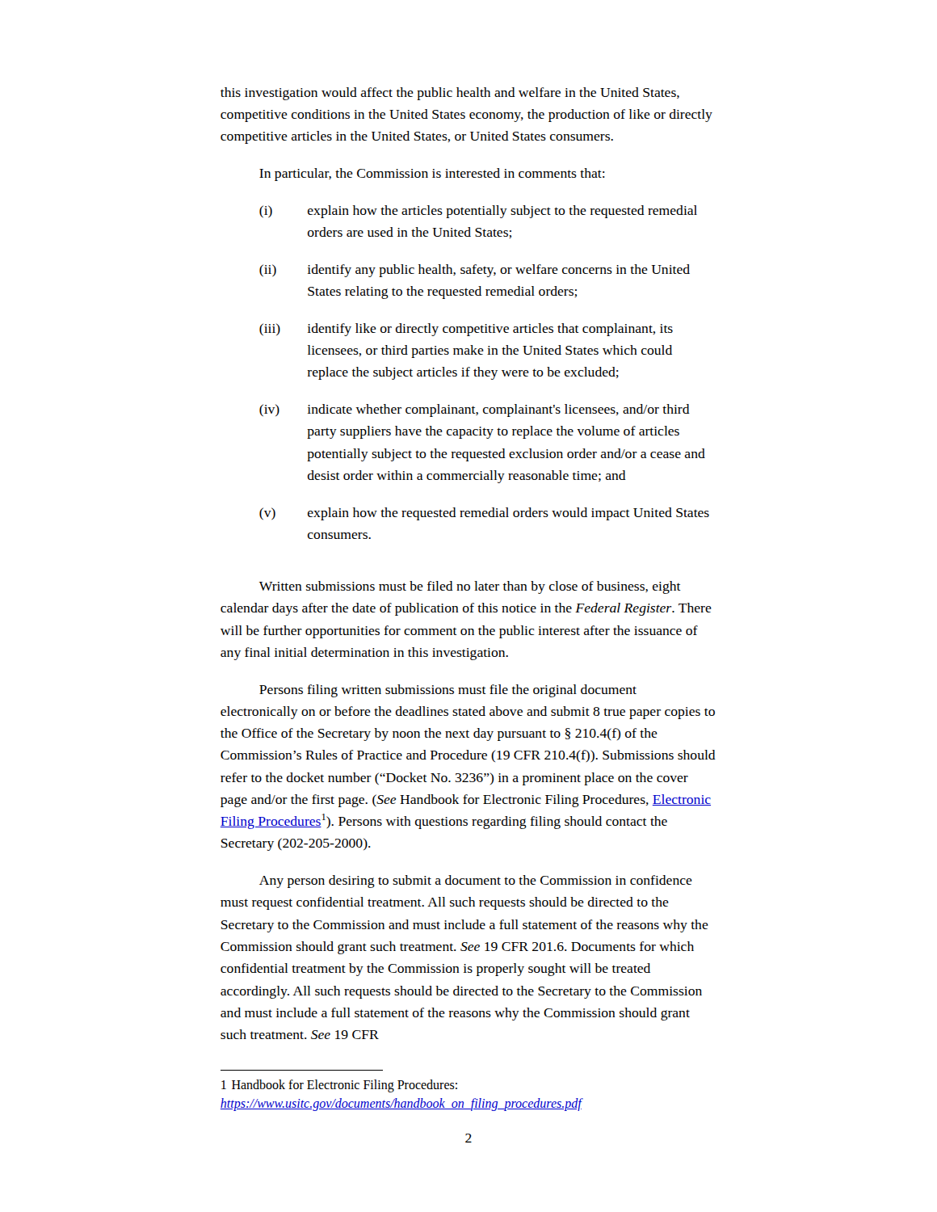this investigation would affect the public health and welfare in the United States, competitive conditions in the United States economy, the production of like or directly competitive articles in the United States, or United States consumers.
In particular, the Commission is interested in comments that:
(i) explain how the articles potentially subject to the requested remedial orders are used in the United States;
(ii) identify any public health, safety, or welfare concerns in the United States relating to the requested remedial orders;
(iii) identify like or directly competitive articles that complainant, its licensees, or third parties make in the United States which could replace the subject articles if they were to be excluded;
(iv) indicate whether complainant, complainant's licensees, and/or third party suppliers have the capacity to replace the volume of articles potentially subject to the requested exclusion order and/or a cease and desist order within a commercially reasonable time; and
(v) explain how the requested remedial orders would impact United States consumers.
Written submissions must be filed no later than by close of business, eight calendar days after the date of publication of this notice in the Federal Register. There will be further opportunities for comment on the public interest after the issuance of any final initial determination in this investigation.
Persons filing written submissions must file the original document electronically on or before the deadlines stated above and submit 8 true paper copies to the Office of the Secretary by noon the next day pursuant to § 210.4(f) of the Commission’s Rules of Practice and Procedure (19 CFR 210.4(f)). Submissions should refer to the docket number (“Docket No. 3236”) in a prominent place on the cover page and/or the first page. (See Handbook for Electronic Filing Procedures, Electronic Filing Procedures1). Persons with questions regarding filing should contact the Secretary (202-205-2000).
Any person desiring to submit a document to the Commission in confidence must request confidential treatment. All such requests should be directed to the Secretary to the Commission and must include a full statement of the reasons why the Commission should grant such treatment. See 19 CFR 201.6. Documents for which confidential treatment by the Commission is properly sought will be treated accordingly. All such requests should be directed to the Secretary to the Commission and must include a full statement of the reasons why the Commission should grant such treatment. See 19 CFR
1 Handbook for Electronic Filing Procedures:
https://www.usitc.gov/documents/handbook_on_filing_procedures.pdf
2